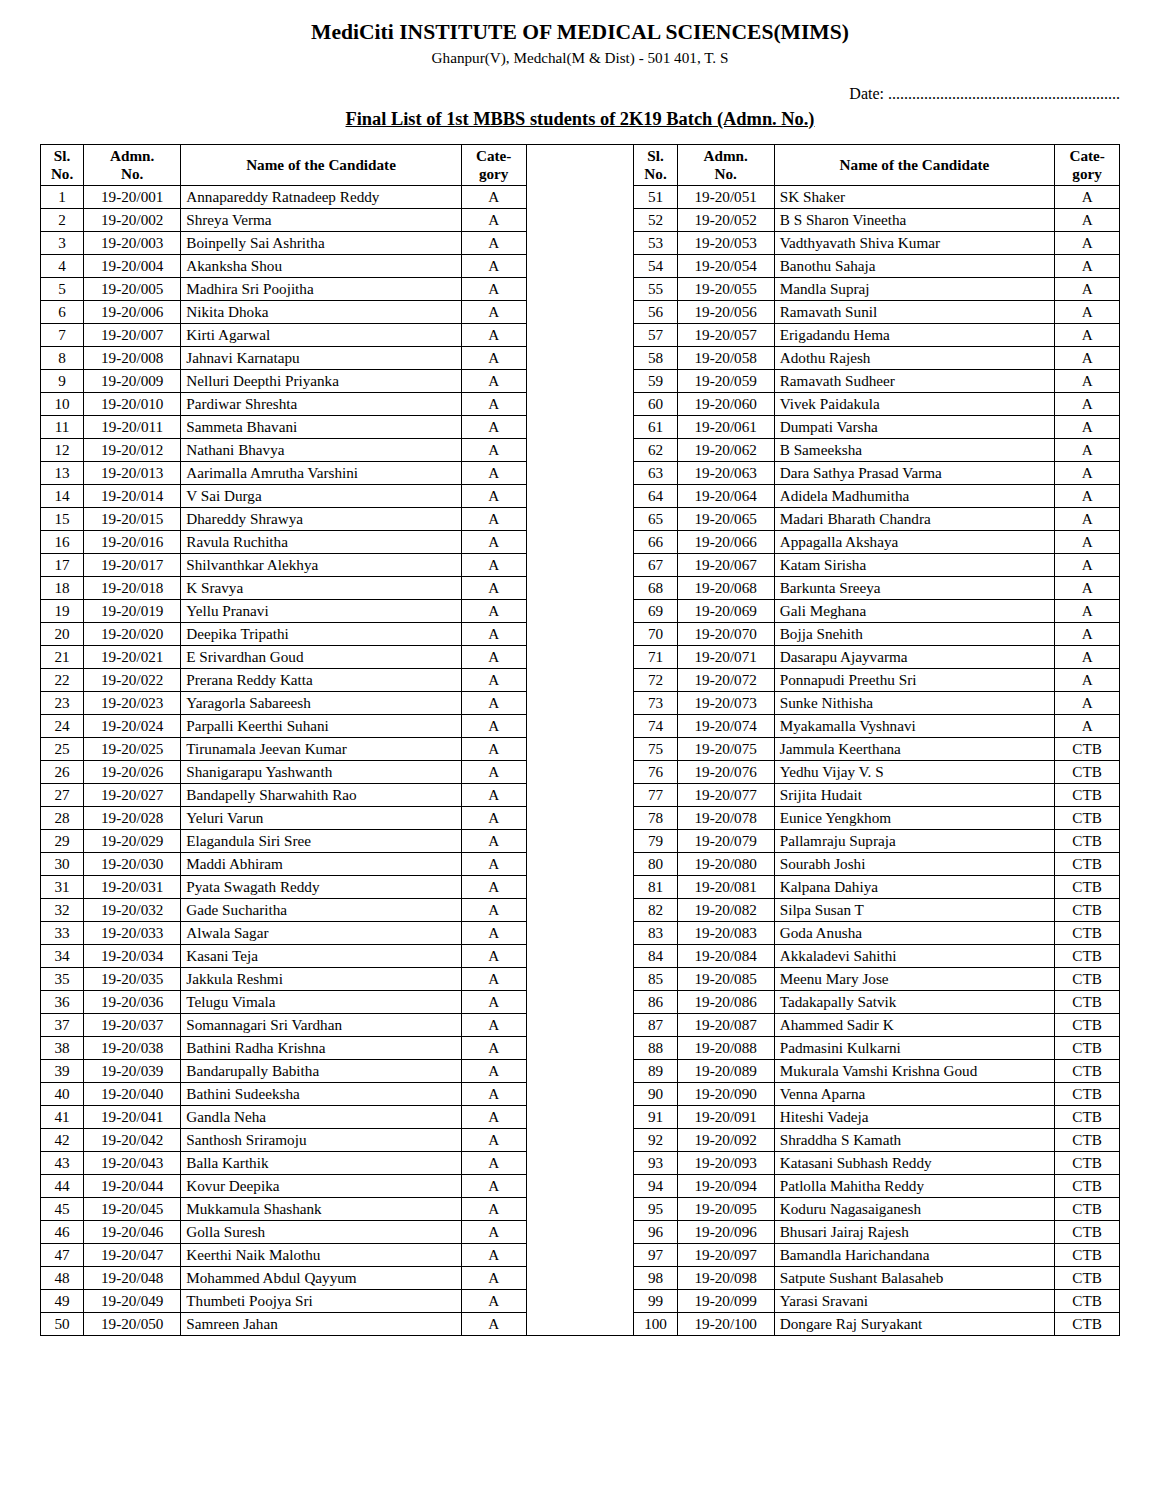MediCiti INSTITUTE OF MEDICAL SCIENCES(MIMS)
Ghanpur(V), Medchal(M & Dist) - 501 401, T. S
Date: ..........................................................
Final List of 1st MBBS students of 2K19 Batch (Admn. No.)
| Sl. No. | Admn. No. | Name of the Candidate | Cate- gory | | Sl. No. | Admn. No. | Name of the Candidate | Cate-gory |
| --- | --- | --- | --- | --- | --- | --- | --- | --- |
| 1 | 19-20/001 | Annapareddy Ratnadeep Reddy | A | | 51 | 19-20/051 | SK Shaker | A |
| 2 | 19-20/002 | Shreya Verma | A | | 52 | 19-20/052 | B S Sharon Vineetha | A |
| 3 | 19-20/003 | Boinpelly Sai Ashritha | A | | 53 | 19-20/053 | Vadthyavath Shiva Kumar | A |
| 4 | 19-20/004 | Akanksha Shou | A | | 54 | 19-20/054 | Banothu Sahaja | A |
| 5 | 19-20/005 | Madhira Sri Poojitha | A | | 55 | 19-20/055 | Mandla Supraj | A |
| 6 | 19-20/006 | Nikita Dhoka | A | | 56 | 19-20/056 | Ramavath Sunil | A |
| 7 | 19-20/007 | Kirti Agarwal | A | | 57 | 19-20/057 | Erigadandu Hema | A |
| 8 | 19-20/008 | Jahnavi Karnatapu | A | | 58 | 19-20/058 | Adothu Rajesh | A |
| 9 | 19-20/009 | Nelluri Deepthi Priyanka | A | | 59 | 19-20/059 | Ramavath Sudheer | A |
| 10 | 19-20/010 | Pardiwar Shreshta | A | | 60 | 19-20/060 | Vivek Paidakula | A |
| 11 | 19-20/011 | Sammeta Bhavani | A | | 61 | 19-20/061 | Dumpati Varsha | A |
| 12 | 19-20/012 | Nathani Bhavya | A | | 62 | 19-20/062 | B Sameeksha | A |
| 13 | 19-20/013 | Aarimalla Amrutha Varshini | A | | 63 | 19-20/063 | Dara Sathya Prasad Varma | A |
| 14 | 19-20/014 | V Sai Durga | A | | 64 | 19-20/064 | Adidela Madhumitha | A |
| 15 | 19-20/015 | Dhareddy Shrawya | A | | 65 | 19-20/065 | Madari Bharath Chandra | A |
| 16 | 19-20/016 | Ravula Ruchitha | A | | 66 | 19-20/066 | Appagalla Akshaya | A |
| 17 | 19-20/017 | Shilvanthkar Alekhya | A | | 67 | 19-20/067 | Katam Sirisha | A |
| 18 | 19-20/018 | K Sravya | A | | 68 | 19-20/068 | Barkunta Sreeya | A |
| 19 | 19-20/019 | Yellu Pranavi | A | | 69 | 19-20/069 | Gali Meghana | A |
| 20 | 19-20/020 | Deepika Tripathi | A | | 70 | 19-20/070 | Bojja Snehith | A |
| 21 | 19-20/021 | E Srivardhan Goud | A | | 71 | 19-20/071 | Dasarapu Ajayvarma | A |
| 22 | 19-20/022 | Prerana Reddy Katta | A | | 72 | 19-20/072 | Ponnapudi Preethu Sri | A |
| 23 | 19-20/023 | Yaragorla Sabareesh | A | | 73 | 19-20/073 | Sunke Nithisha | A |
| 24 | 19-20/024 | Parpalli Keerthi Suhani | A | | 74 | 19-20/074 | Myakamalla Vyshnavi | A |
| 25 | 19-20/025 | Tirunamala Jeevan Kumar | A | | 75 | 19-20/075 | Jammula Keerthana | CTB |
| 26 | 19-20/026 | Shanigarapu Yashwanth | A | | 76 | 19-20/076 | Yedhu Vijay V. S | CTB |
| 27 | 19-20/027 | Bandapelly Sharwahith Rao | A | | 77 | 19-20/077 | Srijita Hudait | CTB |
| 28 | 19-20/028 | Yeluri Varun | A | | 78 | 19-20/078 | Eunice Yengkhom | CTB |
| 29 | 19-20/029 | Elagandula Siri Sree | A | | 79 | 19-20/079 | Pallamraju Supraja | CTB |
| 30 | 19-20/030 | Maddi Abhiram | A | | 80 | 19-20/080 | Sourabh Joshi | CTB |
| 31 | 19-20/031 | Pyata Swagath Reddy | A | | 81 | 19-20/081 | Kalpana Dahiya | CTB |
| 32 | 19-20/032 | Gade Sucharitha | A | | 82 | 19-20/082 | Silpa Susan T | CTB |
| 33 | 19-20/033 | Alwala Sagar | A | | 83 | 19-20/083 | Goda Anusha | CTB |
| 34 | 19-20/034 | Kasani Teja | A | | 84 | 19-20/084 | Akkaladevi Sahithi | CTB |
| 35 | 19-20/035 | Jakkula Reshmi | A | | 85 | 19-20/085 | Meenu Mary Jose | CTB |
| 36 | 19-20/036 | Telugu Vimala | A | | 86 | 19-20/086 | Tadakapally Satvik | CTB |
| 37 | 19-20/037 | Somannagari Sri Vardhan | A | | 87 | 19-20/087 | Ahammed Sadir K | CTB |
| 38 | 19-20/038 | Bathini Radha Krishna | A | | 88 | 19-20/088 | Padmasini Kulkarni | CTB |
| 39 | 19-20/039 | Bandarupally Babitha | A | | 89 | 19-20/089 | Mukurala Vamshi Krishna Goud | CTB |
| 40 | 19-20/040 | Bathini Sudeeksha | A | | 90 | 19-20/090 | Venna Aparna | CTB |
| 41 | 19-20/041 | Gandla Neha | A | | 91 | 19-20/091 | Hiteshi Vadeja | CTB |
| 42 | 19-20/042 | Santhosh Sriramoju | A | | 92 | 19-20/092 | Shraddha S Kamath | CTB |
| 43 | 19-20/043 | Balla Karthik | A | | 93 | 19-20/093 | Katasani Subhash Reddy | CTB |
| 44 | 19-20/044 | Kovur Deepika | A | | 94 | 19-20/094 | Patlolla Mahitha Reddy | CTB |
| 45 | 19-20/045 | Mukkamula Shashank | A | | 95 | 19-20/095 | Koduru Nagasaiganesh | CTB |
| 46 | 19-20/046 | Golla Suresh | A | | 96 | 19-20/096 | Bhusari Jairaj Rajesh | CTB |
| 47 | 19-20/047 | Keerthi Naik Malothu | A | | 97 | 19-20/097 | Bamandla Harichandana | CTB |
| 48 | 19-20/048 | Mohammed Abdul Qayyum | A | | 98 | 19-20/098 | Satpute Sushant Balasaheb | CTB |
| 49 | 19-20/049 | Thumbeti Poojya Sri | A | | 99 | 19-20/099 | Yarasi Sravani | CTB |
| 50 | 19-20/050 | Samreen Jahan | A | | 100 | 19-20/100 | Dongare Raj Suryakant | CTB |